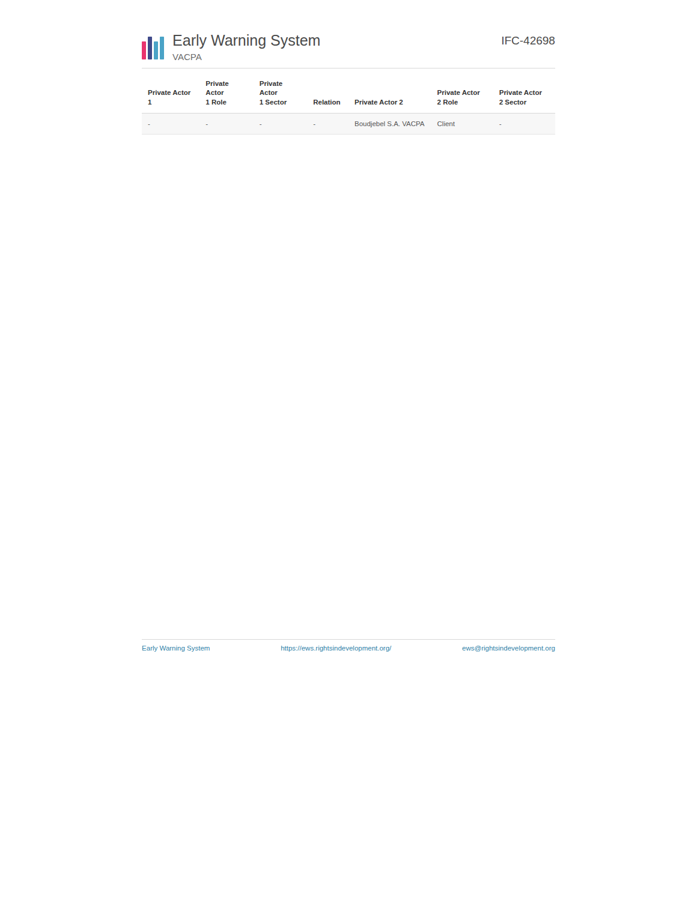Early Warning System
VACPA
IFC-42698
| Private Actor 1 | Private Actor 1 Role | Private Actor 1 Sector | Relation | Private Actor 2 | Private Actor 2 Role | Private Actor 2 Sector |
| --- | --- | --- | --- | --- | --- | --- |
| - | - | - | - | Boudjebel S.A. VACPA | Client | - |
Early Warning System https://ews.rightsindevelopment.org/ ews@rightsindevelopment.org